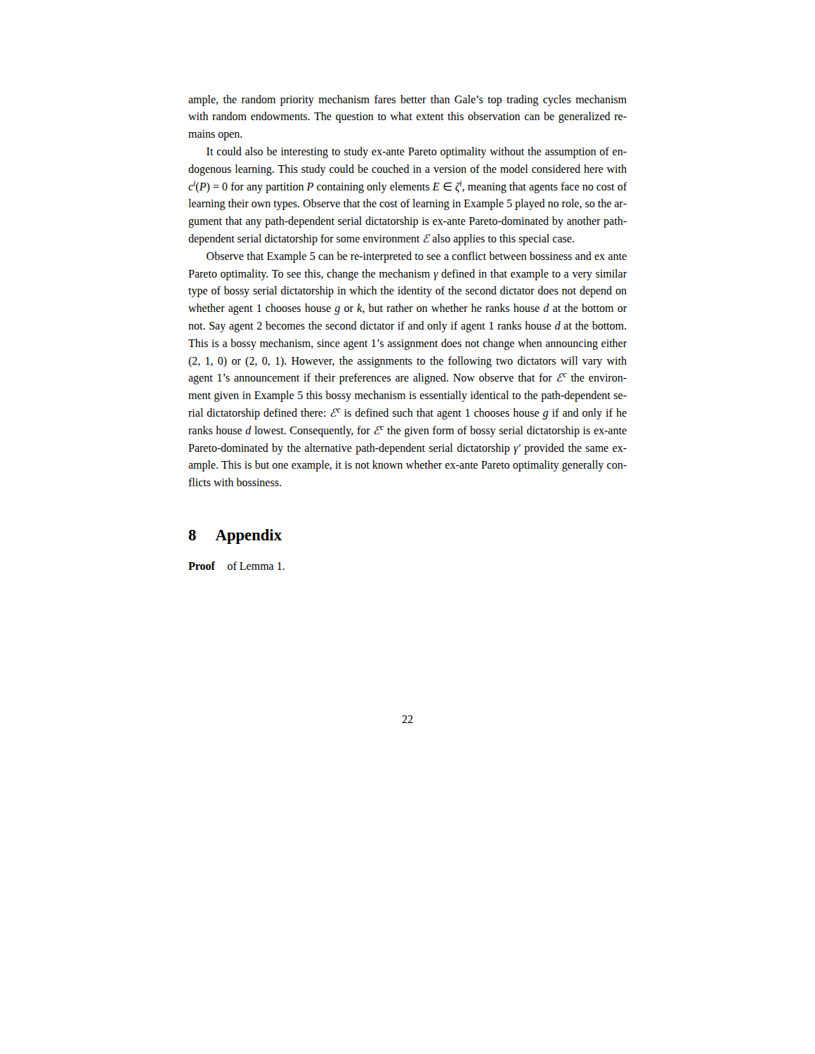ample, the random priority mechanism fares better than Gale’s top trading cycles mechanism with random endowments. The question to what extent this observation can be generalized remains open.
It could also be interesting to study ex-ante Pareto optimality without the assumption of endogenous learning. This study could be couched in a version of the model considered here with ci(P) = 0 for any partition P containing only elements E ∈ ζi, meaning that agents face no cost of learning their own types. Observe that the cost of learning in Example 5 played no role, so the argument that any path-dependent serial dictatorship is ex-ante Pareto-dominated by another path-dependent serial dictatorship for some environment ℰ also applies to this special case.
Observe that Example 5 can be re-interpreted to see a conflict between bossiness and ex ante Pareto optimality. To see this, change the mechanism γ defined in that example to a very similar type of bossy serial dictatorship in which the identity of the second dictator does not depend on whether agent 1 chooses house g or k, but rather on whether he ranks house d at the bottom or not. Say agent 2 becomes the second dictator if and only if agent 1 ranks house d at the bottom. This is a bossy mechanism, since agent 1’s assignment does not change when announcing either (2, 1, 0) or (2, 0, 1). However, the assignments to the following two dictators will vary with agent 1’s announcement if their preferences are aligned. Now observe that for ℰc the environment given in Example 5 this bossy mechanism is essentially identical to the path-dependent serial dictatorship defined there: ℰc is defined such that agent 1 chooses house g if and only if he ranks house d lowest. Consequently, for ℰc the given form of bossy serial dictatorship is ex-ante Pareto-dominated by the alternative path-dependent serial dictatorship γ′ provided the same example. This is but one example, it is not known whether ex-ante Pareto optimality generally conflicts with bossiness.
8 Appendix
Proof of Lemma 1.
22